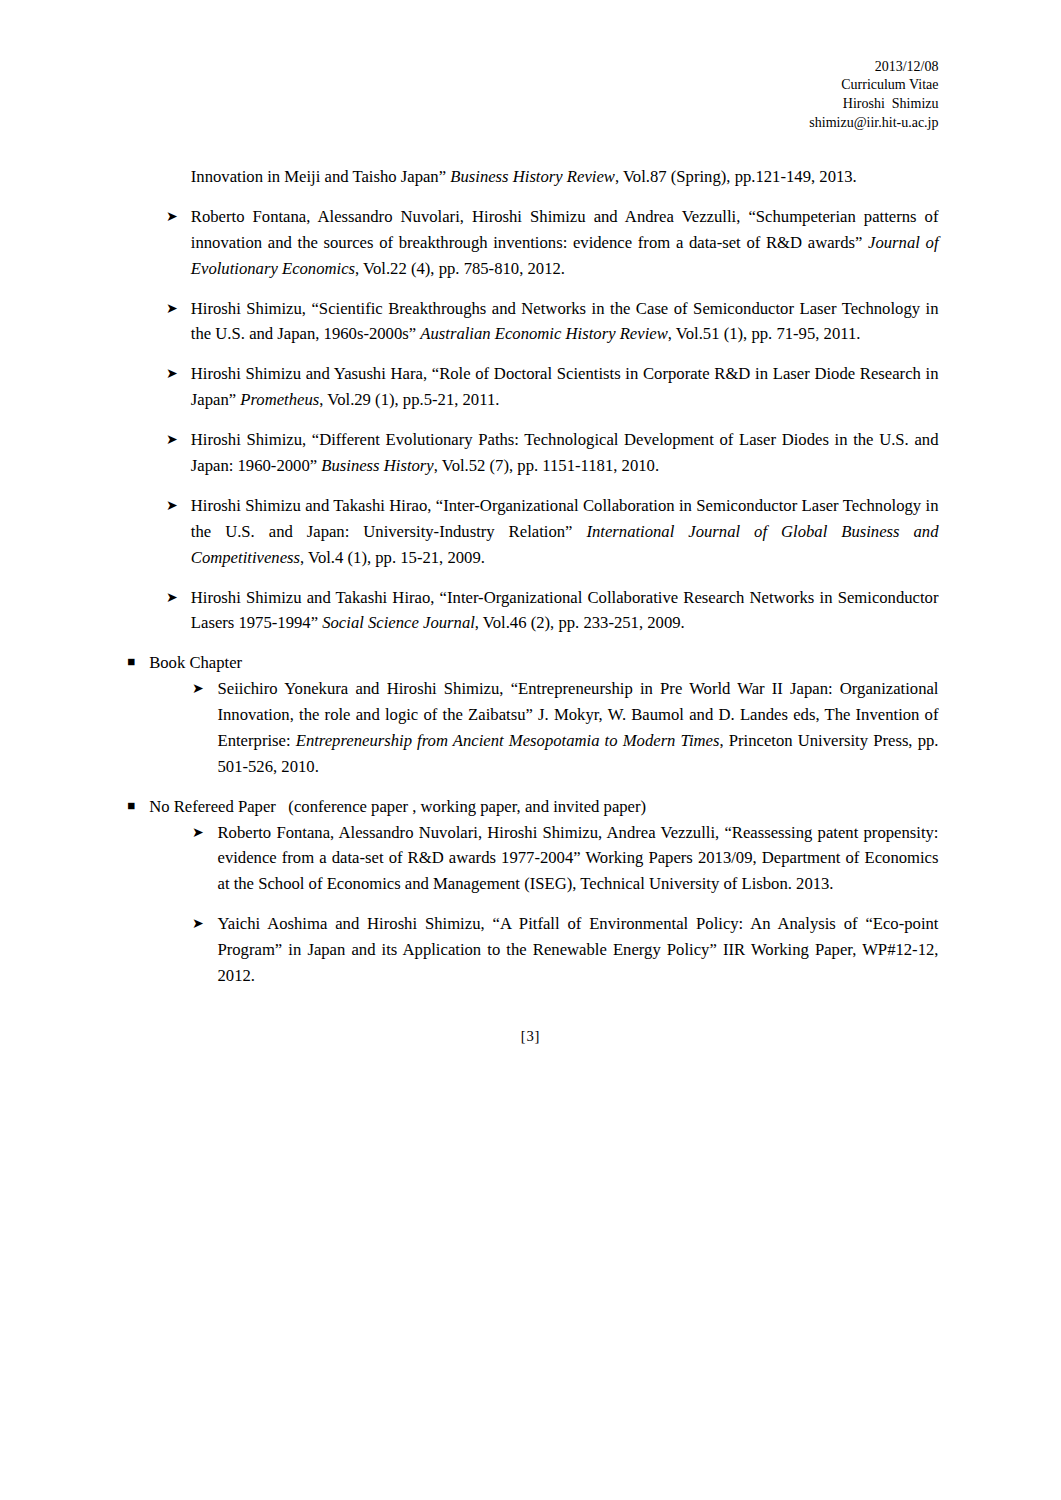2013/12/08
Curriculum Vitae
Hiroshi Shimizu
shimizu@iir.hit-u.ac.jp
Innovation in Meiji and Taisho Japan” Business History Review, Vol.87 (Spring), pp.121-149, 2013.
Roberto Fontana, Alessandro Nuvolari, Hiroshi Shimizu and Andrea Vezzulli, “Schumpeterian patterns of innovation and the sources of breakthrough inventions: evidence from a data-set of R&D awards” Journal of Evolutionary Economics, Vol.22 (4), pp. 785-810, 2012.
Hiroshi Shimizu, “Scientific Breakthroughs and Networks in the Case of Semiconductor Laser Technology in the U.S. and Japan, 1960s-2000s” Australian Economic History Review, Vol.51 (1), pp. 71-95, 2011.
Hiroshi Shimizu and Yasushi Hara, “Role of Doctoral Scientists in Corporate R&D in Laser Diode Research in Japan” Prometheus, Vol.29 (1), pp.5-21, 2011.
Hiroshi Shimizu, “Different Evolutionary Paths: Technological Development of Laser Diodes in the U.S. and Japan: 1960-2000” Business History, Vol.52 (7), pp. 1151-1181, 2010.
Hiroshi Shimizu and Takashi Hirao, “Inter-Organizational Collaboration in Semiconductor Laser Technology in the U.S. and Japan: University-Industry Relation” International Journal of Global Business and Competitiveness, Vol.4 (1), pp. 15-21, 2009.
Hiroshi Shimizu and Takashi Hirao, “Inter-Organizational Collaborative Research Networks in Semiconductor Lasers 1975-1994” Social Science Journal, Vol.46 (2), pp. 233-251, 2009.
Book Chapter
Seiichiro Yonekura and Hiroshi Shimizu, “Entrepreneurship in Pre World War II Japan: Organizational Innovation, the role and logic of the Zaibatsu” J. Mokyr, W. Baumol and D. Landes eds, The Invention of Enterprise: Entrepreneurship from Ancient Mesopotamia to Modern Times, Princeton University Press, pp. 501-526, 2010.
No Refereed Paper (conference paper , working paper, and invited paper)
Roberto Fontana, Alessandro Nuvolari, Hiroshi Shimizu, Andrea Vezzulli, “Reassessing patent propensity: evidence from a data-set of R&D awards 1977-2004” Working Papers 2013/09, Department of Economics at the School of Economics and Management (ISEG), Technical University of Lisbon. 2013.
Yaichi Aoshima and Hiroshi Shimizu, “A Pitfall of Environmental Policy: An Analysis of “Eco-point Program” in Japan and its Application to the Renewable Energy Policy” IIR Working Paper, WP#12-12, 2012.
[3]